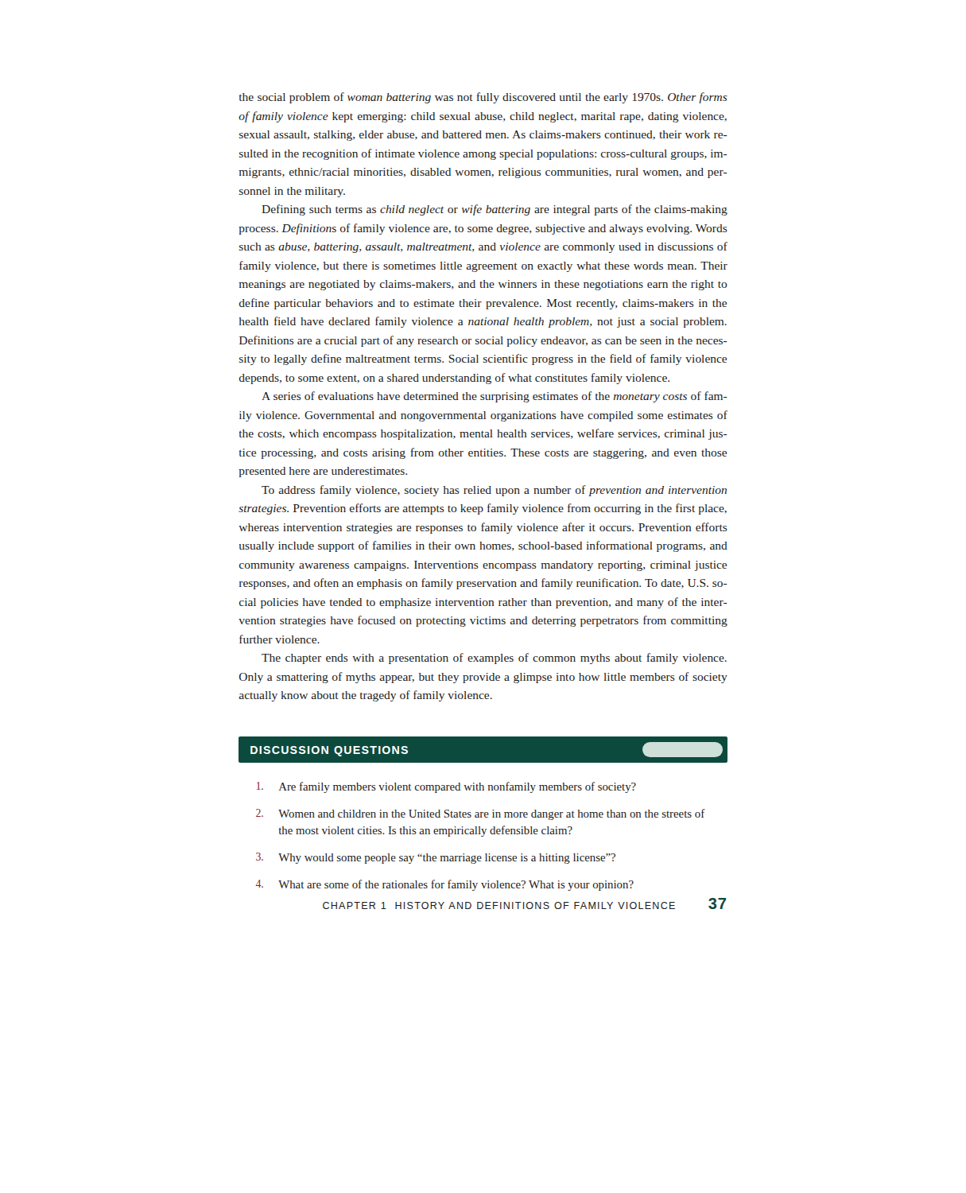the social problem of woman battering was not fully discovered until the early 1970s. Other forms of family violence kept emerging: child sexual abuse, child neglect, marital rape, dating violence, sexual assault, stalking, elder abuse, and battered men. As claims-makers continued, their work resulted in the recognition of intimate violence among special populations: cross-cultural groups, immigrants, ethnic/racial minorities, disabled women, religious communities, rural women, and personnel in the military.
Defining such terms as child neglect or wife battering are integral parts of the claims-making process. Definitions of family violence are, to some degree, subjective and always evolving. Words such as abuse, battering, assault, maltreatment, and violence are commonly used in discussions of family violence, but there is sometimes little agreement on exactly what these words mean. Their meanings are negotiated by claims-makers, and the winners in these negotiations earn the right to define particular behaviors and to estimate their prevalence. Most recently, claims-makers in the health field have declared family violence a national health problem, not just a social problem. Definitions are a crucial part of any research or social policy endeavor, as can be seen in the necessity to legally define maltreatment terms. Social scientific progress in the field of family violence depends, to some extent, on a shared understanding of what constitutes family violence.
A series of evaluations have determined the surprising estimates of the monetary costs of family violence. Governmental and nongovernmental organizations have compiled some estimates of the costs, which encompass hospitalization, mental health services, welfare services, criminal justice processing, and costs arising from other entities. These costs are staggering, and even those presented here are underestimates.
To address family violence, society has relied upon a number of prevention and intervention strategies. Prevention efforts are attempts to keep family violence from occurring in the first place, whereas intervention strategies are responses to family violence after it occurs. Prevention efforts usually include support of families in their own homes, school-based informational programs, and community awareness campaigns. Interventions encompass mandatory reporting, criminal justice responses, and often an emphasis on family preservation and family reunification. To date, U.S. social policies have tended to emphasize intervention rather than prevention, and many of the intervention strategies have focused on protecting victims and deterring perpetrators from committing further violence.
The chapter ends with a presentation of examples of common myths about family violence. Only a smattering of myths appear, but they provide a glimpse into how little members of society actually know about the tragedy of family violence.
DISCUSSION QUESTIONS
Are family members violent compared with nonfamily members of society?
Women and children in the United States are in more danger at home than on the streets of the most violent cities. Is this an empirically defensible claim?
Why would some people say “the marriage license is a hitting license”?
What are some of the rationales for family violence? What is your opinion?
CHAPTER 1 HISTORY AND DEFINITIONS OF FAMILY VIOLENCE 37